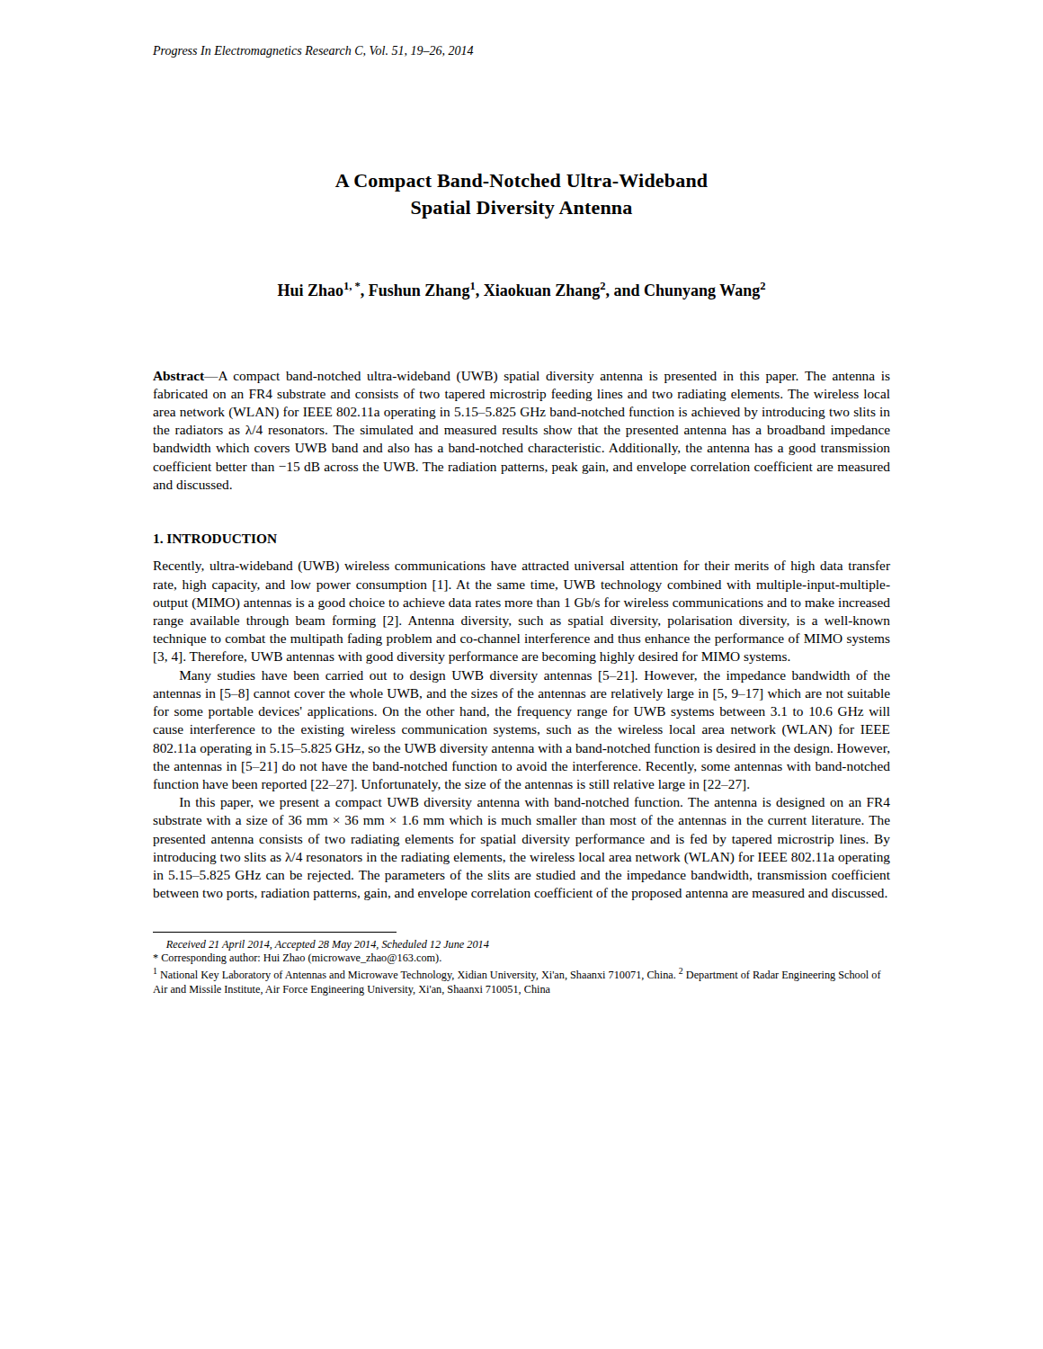Progress In Electromagnetics Research C, Vol. 51, 19–26, 2014
A Compact Band-Notched Ultra-Wideband
Spatial Diversity Antenna
Hui Zhao1, *, Fushun Zhang1, Xiaokuan Zhang2, and Chunyang Wang2
Abstract—A compact band-notched ultra-wideband (UWB) spatial diversity antenna is presented in this paper. The antenna is fabricated on an FR4 substrate and consists of two tapered microstrip feeding lines and two radiating elements. The wireless local area network (WLAN) for IEEE 802.11a operating in 5.15–5.825 GHz band-notched function is achieved by introducing two slits in the radiators as λ/4 resonators. The simulated and measured results show that the presented antenna has a broadband impedance bandwidth which covers UWB band and also has a band-notched characteristic. Additionally, the antenna has a good transmission coefficient better than −15 dB across the UWB. The radiation patterns, peak gain, and envelope correlation coefficient are measured and discussed.
1. Introduction
Recently, ultra-wideband (UWB) wireless communications have attracted universal attention for their merits of high data transfer rate, high capacity, and low power consumption [1]. At the same time, UWB technology combined with multiple-input-multiple-output (MIMO) antennas is a good choice to achieve data rates more than 1 Gb/s for wireless communications and to make increased range available through beam forming [2]. Antenna diversity, such as spatial diversity, polarisation diversity, is a well-known technique to combat the multipath fading problem and co-channel interference and thus enhance the performance of MIMO systems [3, 4]. Therefore, UWB antennas with good diversity performance are becoming highly desired for MIMO systems.
Many studies have been carried out to design UWB diversity antennas [5–21]. However, the impedance bandwidth of the antennas in [5–8] cannot cover the whole UWB, and the sizes of the antennas are relatively large in [5, 9–17] which are not suitable for some portable devices' applications. On the other hand, the frequency range for UWB systems between 3.1 to 10.6 GHz will cause interference to the existing wireless communication systems, such as the wireless local area network (WLAN) for IEEE 802.11a operating in 5.15–5.825 GHz, so the UWB diversity antenna with a band-notched function is desired in the design. However, the antennas in [5–21] do not have the band-notched function to avoid the interference. Recently, some antennas with band-notched function have been reported [22–27]. Unfortunately, the size of the antennas is still relative large in [22–27].
In this paper, we present a compact UWB diversity antenna with band-notched function. The antenna is designed on an FR4 substrate with a size of 36 mm × 36 mm × 1.6 mm which is much smaller than most of the antennas in the current literature. The presented antenna consists of two radiating elements for spatial diversity performance and is fed by tapered microstrip lines. By introducing two slits as λ/4 resonators in the radiating elements, the wireless local area network (WLAN) for IEEE 802.11a operating in 5.15–5.825 GHz can be rejected. The parameters of the slits are studied and the impedance bandwidth, transmission coefficient between two ports, radiation patterns, gain, and envelope correlation coefficient of the proposed antenna are measured and discussed.
Received 21 April 2014, Accepted 28 May 2014, Scheduled 12 June 2014
* Corresponding author: Hui Zhao (microwave_zhao@163.com).
1 National Key Laboratory of Antennas and Microwave Technology, Xidian University, Xi'an, Shaanxi 710071, China. 2 Department of Radar Engineering School of Air and Missile Institute, Air Force Engineering University, Xi'an, Shaanxi 710051, China